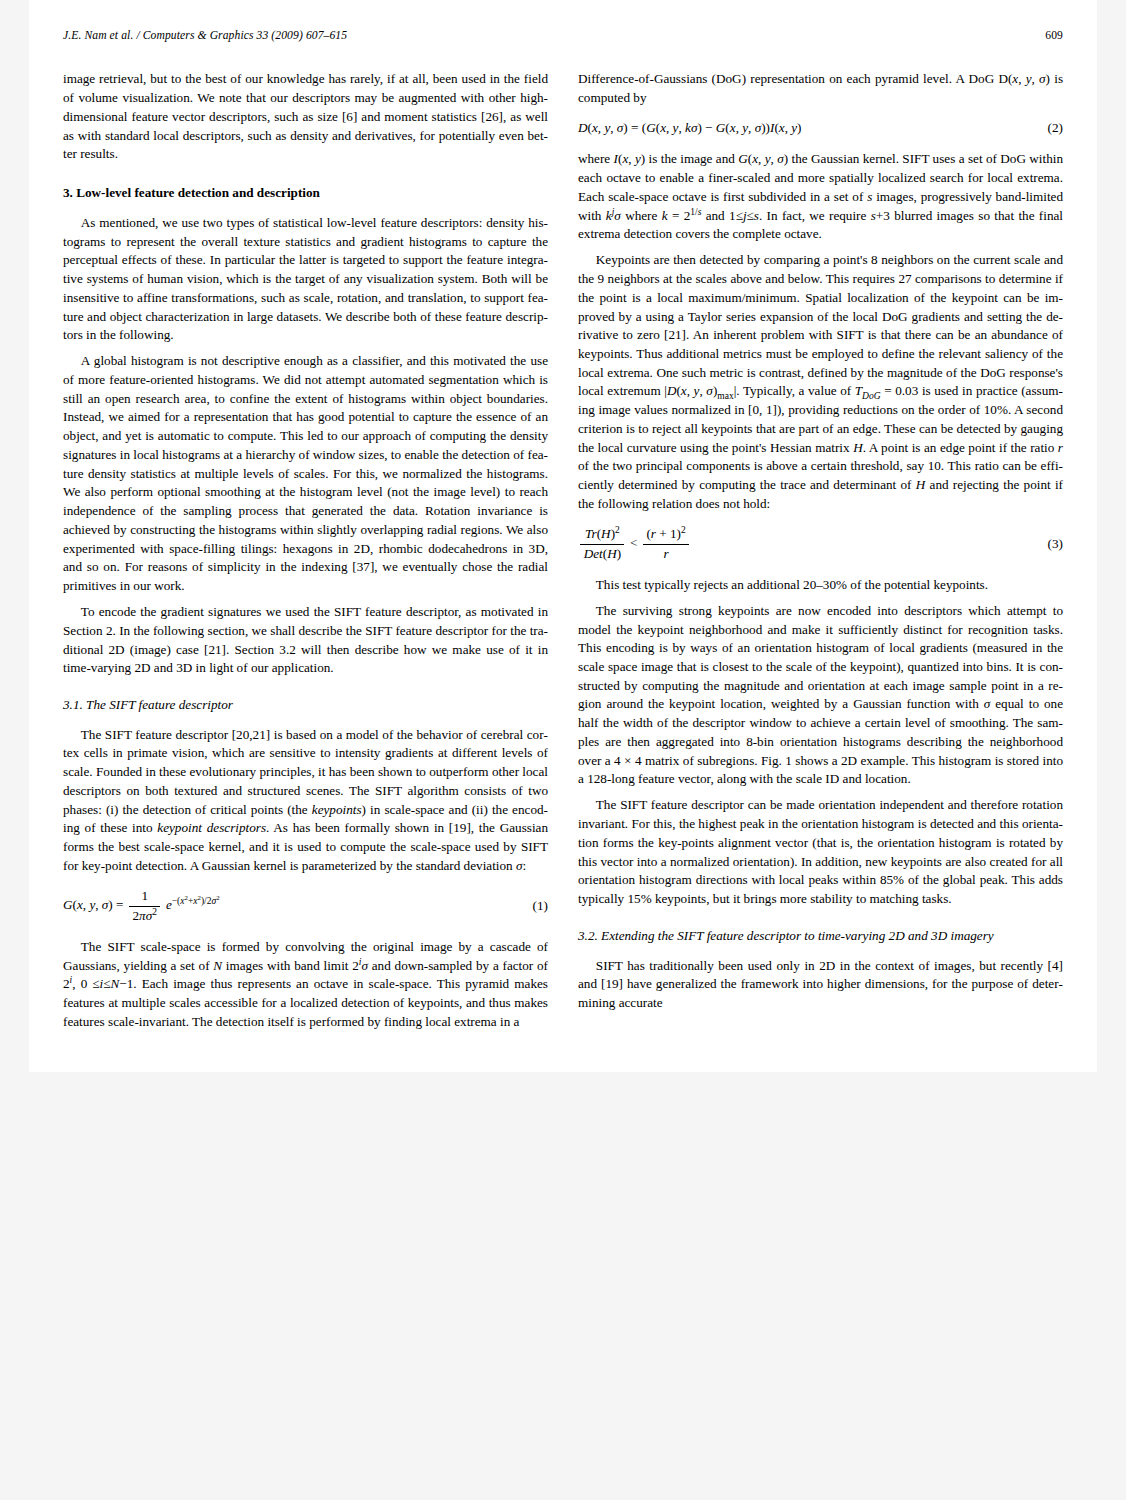J.E. Nam et al. / Computers & Graphics 33 (2009) 607–615 609
image retrieval, but to the best of our knowledge has rarely, if at all, been used in the field of volume visualization. We note that our descriptors may be augmented with other high-dimensional feature vector descriptors, such as size [6] and moment statistics [26], as well as with standard local descriptors, such as density and derivatives, for potentially even better results.
3. Low-level feature detection and description
As mentioned, we use two types of statistical low-level feature descriptors: density histograms to represent the overall texture statistics and gradient histograms to capture the perceptual effects of these. In particular the latter is targeted to support the feature integrative systems of human vision, which is the target of any visualization system. Both will be insensitive to affine transformations, such as scale, rotation, and translation, to support feature and object characterization in large datasets. We describe both of these feature descriptors in the following.
A global histogram is not descriptive enough as a classifier, and this motivated the use of more feature-oriented histograms. We did not attempt automated segmentation which is still an open research area, to confine the extent of histograms within object boundaries. Instead, we aimed for a representation that has good potential to capture the essence of an object, and yet is automatic to compute. This led to our approach of computing the density signatures in local histograms at a hierarchy of window sizes, to enable the detection of feature density statistics at multiple levels of scales. For this, we normalized the histograms. We also perform optional smoothing at the histogram level (not the image level) to reach independence of the sampling process that generated the data. Rotation invariance is achieved by constructing the histograms within slightly overlapping radial regions. We also experimented with space-filling tilings: hexagons in 2D, rhombic dodecahedrons in 3D, and so on. For reasons of simplicity in the indexing [37], we eventually chose the radial primitives in our work.
To encode the gradient signatures we used the SIFT feature descriptor, as motivated in Section 2. In the following section, we shall describe the SIFT feature descriptor for the traditional 2D (image) case [21]. Section 3.2 will then describe how we make use of it in time-varying 2D and 3D in light of our application.
3.1. The SIFT feature descriptor
The SIFT feature descriptor [20,21] is based on a model of the behavior of cerebral cortex cells in primate vision, which are sensitive to intensity gradients at different levels of scale. Founded in these evolutionary principles, it has been shown to outperform other local descriptors on both textured and structured scenes. The SIFT algorithm consists of two phases: (i) the detection of critical points (the keypoints) in scale-space and (ii) the encoding of these into keypoint descriptors. As has been formally shown in [19], the Gaussian forms the best scale-space kernel, and it is used to compute the scale-space used by SIFT for key-point detection. A Gaussian kernel is parameterized by the standard deviation σ:
G(x, y, σ) = 12πσ2 e−(x2+x2)/2σ2 (1)
The SIFT scale-space is formed by convolving the original image by a cascade of Gaussians, yielding a set of N images with band limit 2iσ and down-sampled by a factor of 2i, 0 ≤i≤N−1. Each image thus represents an octave in scale-space. This pyramid makes features at multiple scales accessible for a localized detection of keypoints, and thus makes features scale-invariant. The detection itself is performed by finding local extrema in a
Difference-of-Gaussians (DoG) representation on each pyramid level. A DoG D(x, y, σ) is computed by
D(x, y, σ) = (G(x, y, kσ) − G(x, y, σ))I(x, y) (2)
where I(x, y) is the image and G(x, y, σ) the Gaussian kernel. SIFT uses a set of DoG within each octave to enable a finer-scaled and more spatially localized search for local extrema. Each scale-space octave is first subdivided in a set of s images, progressively band-limited with kjσ where k = 21/s and 1≤j≤s. In fact, we require s+3 blurred images so that the final extrema detection covers the complete octave.
Keypoints are then detected by comparing a point's 8 neighbors on the current scale and the 9 neighbors at the scales above and below. This requires 27 comparisons to determine if the point is a local maximum/minimum. Spatial localization of the keypoint can be improved by a using a Taylor series expansion of the local DoG gradients and setting the derivative to zero [21]. An inherent problem with SIFT is that there can be an abundance of keypoints. Thus additional metrics must be employed to define the relevant saliency of the local extrema. One such metric is contrast, defined by the magnitude of the DoG response's local extremum |D(x, y, σ)max|. Typically, a value of TDoG = 0.03 is used in practice (assuming image values normalized in [0, 1]), providing reductions on the order of 10%. A second criterion is to reject all keypoints that are part of an edge. These can be detected by gauging the local curvature using the point's Hessian matrix H. A point is an edge point if the ratio r of the two principal components is above a certain threshold, say 10. This ratio can be efficiently determined by computing the trace and determinant of H and rejecting the point if the following relation does not hold:
Tr(H)2 Det(H) < (r + 1)2 r (3)
This test typically rejects an additional 20–30% of the potential keypoints.
The surviving strong keypoints are now encoded into descriptors which attempt to model the keypoint neighborhood and make it sufficiently distinct for recognition tasks. This encoding is by ways of an orientation histogram of local gradients (measured in the scale space image that is closest to the scale of the keypoint), quantized into bins. It is constructed by computing the magnitude and orientation at each image sample point in a region around the keypoint location, weighted by a Gaussian function with σ equal to one half the width of the descriptor window to achieve a certain level of smoothing. The samples are then aggregated into 8-bin orientation histograms describing the neighborhood over a 4 × 4 matrix of subregions. Fig. 1 shows a 2D example. This histogram is stored into a 128-long feature vector, along with the scale ID and location.
The SIFT feature descriptor can be made orientation independent and therefore rotation invariant. For this, the highest peak in the orientation histogram is detected and this orientation forms the key-points alignment vector (that is, the orientation histogram is rotated by this vector into a normalized orientation). In addition, new keypoints are also created for all orientation histogram directions with local peaks within 85% of the global peak. This adds typically 15% keypoints, but it brings more stability to matching tasks.
3.2. Extending the SIFT feature descriptor to time-varying 2D and 3D imagery
SIFT has traditionally been used only in 2D in the context of images, but recently [4] and [19] have generalized the framework into higher dimensions, for the purpose of determining accurate